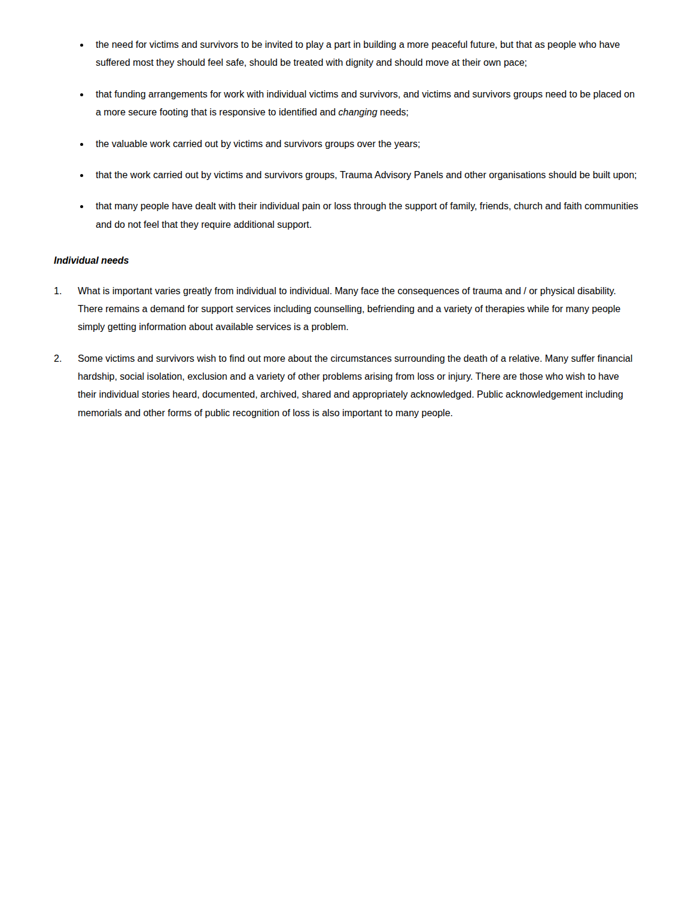the need for victims and survivors to be invited to play a part in building a more peaceful future, but that as people who have suffered most they should feel safe, should be treated with dignity and should move at their own pace;
that funding arrangements for work with individual victims and survivors, and victims and survivors groups need to be placed on a more secure footing that is responsive to identified and changing needs;
the valuable work carried out by victims and survivors groups over the years;
that the work carried out by victims and survivors groups, Trauma Advisory Panels and other organisations should be built upon;
that many people have dealt with their individual pain or loss through the support of family, friends, church and faith communities and do not feel that they require additional support.
Individual needs
What is important varies greatly from individual to individual. Many face the consequences of trauma and / or physical disability. There remains a demand for support services including counselling, befriending and a variety of therapies while for many people simply getting information about available services is a problem.
Some victims and survivors wish to find out more about the circumstances surrounding the death of a relative. Many suffer financial hardship, social isolation, exclusion and a variety of other problems arising from loss or injury. There are those who wish to have their individual stories heard, documented, archived, shared and appropriately acknowledged. Public acknowledgement including memorials and other forms of public recognition of loss is also important to many people.